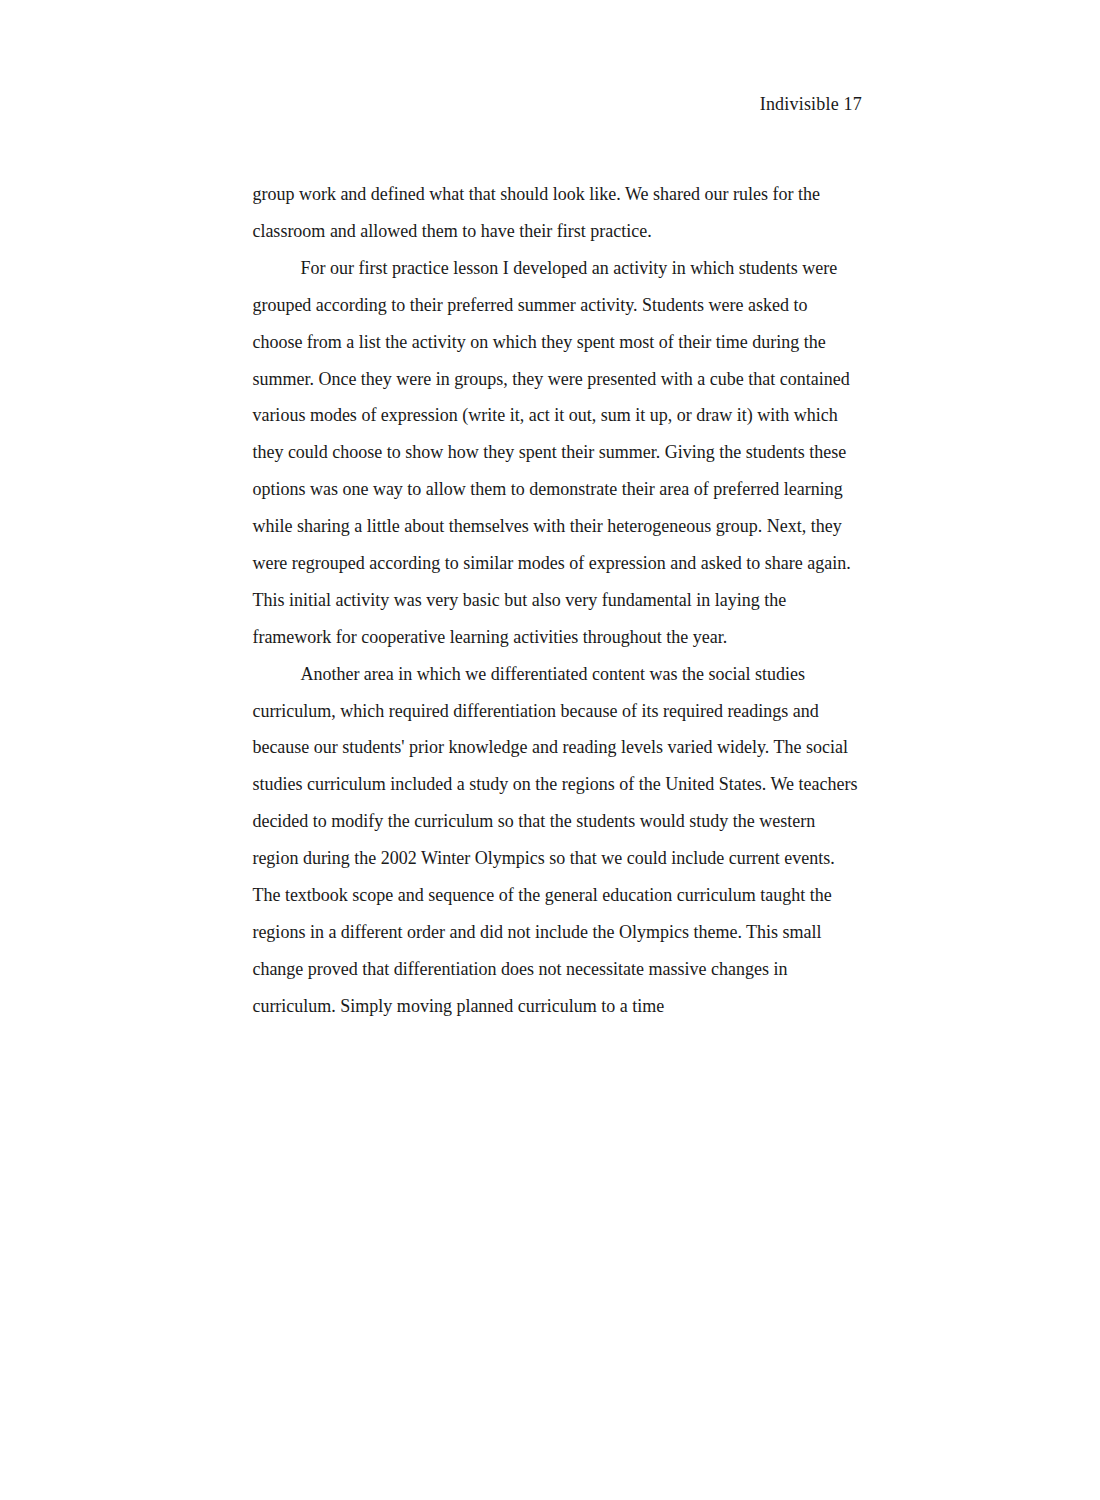Indivisible 17
group work and defined what that should look like. We shared our rules for the classroom and allowed them to have their first practice.
For our first practice lesson I developed an activity in which students were grouped according to their preferred summer activity. Students were asked to choose from a list the activity on which they spent most of their time during the summer. Once they were in groups, they were presented with a cube that contained various modes of expression (write it, act it out, sum it up, or draw it) with which they could choose to show how they spent their summer. Giving the students these options was one way to allow them to demonstrate their area of preferred learning while sharing a little about themselves with their heterogeneous group. Next, they were regrouped according to similar modes of expression and asked to share again. This initial activity was very basic but also very fundamental in laying the framework for cooperative learning activities throughout the year.
Another area in which we differentiated content was the social studies curriculum, which required differentiation because of its required readings and because our students' prior knowledge and reading levels varied widely. The social studies curriculum included a study on the regions of the United States. We teachers decided to modify the curriculum so that the students would study the western region during the 2002 Winter Olympics so that we could include current events. The textbook scope and sequence of the general education curriculum taught the regions in a different order and did not include the Olympics theme. This small change proved that differentiation does not necessitate massive changes in curriculum. Simply moving planned curriculum to a time